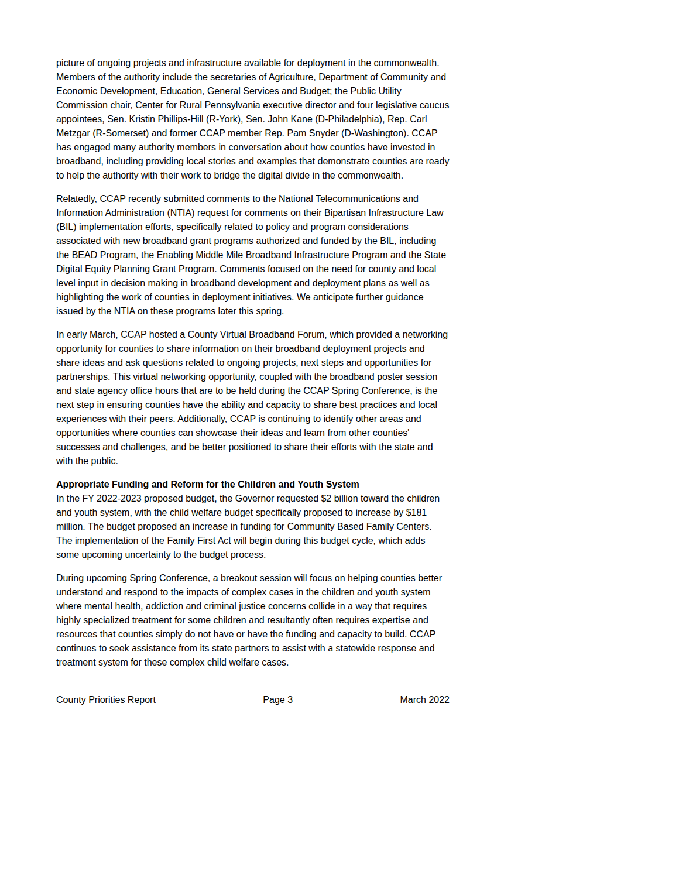picture of ongoing projects and infrastructure available for deployment in the commonwealth. Members of the authority include the secretaries of Agriculture, Department of Community and Economic Development, Education, General Services and Budget; the Public Utility Commission chair, Center for Rural Pennsylvania executive director and four legislative caucus appointees, Sen. Kristin Phillips-Hill (R-York), Sen. John Kane (D-Philadelphia), Rep. Carl Metzgar (R-Somerset) and former CCAP member Rep. Pam Snyder (D-Washington). CCAP has engaged many authority members in conversation about how counties have invested in broadband, including providing local stories and examples that demonstrate counties are ready to help the authority with their work to bridge the digital divide in the commonwealth.
Relatedly, CCAP recently submitted comments to the National Telecommunications and Information Administration (NTIA) request for comments on their Bipartisan Infrastructure Law (BIL) implementation efforts, specifically related to policy and program considerations associated with new broadband grant programs authorized and funded by the BIL, including the BEAD Program, the Enabling Middle Mile Broadband Infrastructure Program and the State Digital Equity Planning Grant Program. Comments focused on the need for county and local level input in decision making in broadband development and deployment plans as well as highlighting the work of counties in deployment initiatives. We anticipate further guidance issued by the NTIA on these programs later this spring.
In early March, CCAP hosted a County Virtual Broadband Forum, which provided a networking opportunity for counties to share information on their broadband deployment projects and share ideas and ask questions related to ongoing projects, next steps and opportunities for partnerships. This virtual networking opportunity, coupled with the broadband poster session and state agency office hours that are to be held during the CCAP Spring Conference, is the next step in ensuring counties have the ability and capacity to share best practices and local experiences with their peers. Additionally, CCAP is continuing to identify other areas and opportunities where counties can showcase their ideas and learn from other counties' successes and challenges, and be better positioned to share their efforts with the state and with the public.
Appropriate Funding and Reform for the Children and Youth System
In the FY 2022-2023 proposed budget, the Governor requested $2 billion toward the children and youth system, with the child welfare budget specifically proposed to increase by $181 million. The budget proposed an increase in funding for Community Based Family Centers. The implementation of the Family First Act will begin during this budget cycle, which adds some upcoming uncertainty to the budget process.
During upcoming Spring Conference, a breakout session will focus on helping counties better understand and respond to the impacts of complex cases in the children and youth system where mental health, addiction and criminal justice concerns collide in a way that requires highly specialized treatment for some children and resultantly often requires expertise and resources that counties simply do not have or have the funding and capacity to build. CCAP continues to seek assistance from its state partners to assist with a statewide response and treatment system for these complex child welfare cases.
County Priorities Report Page 3 March 2022